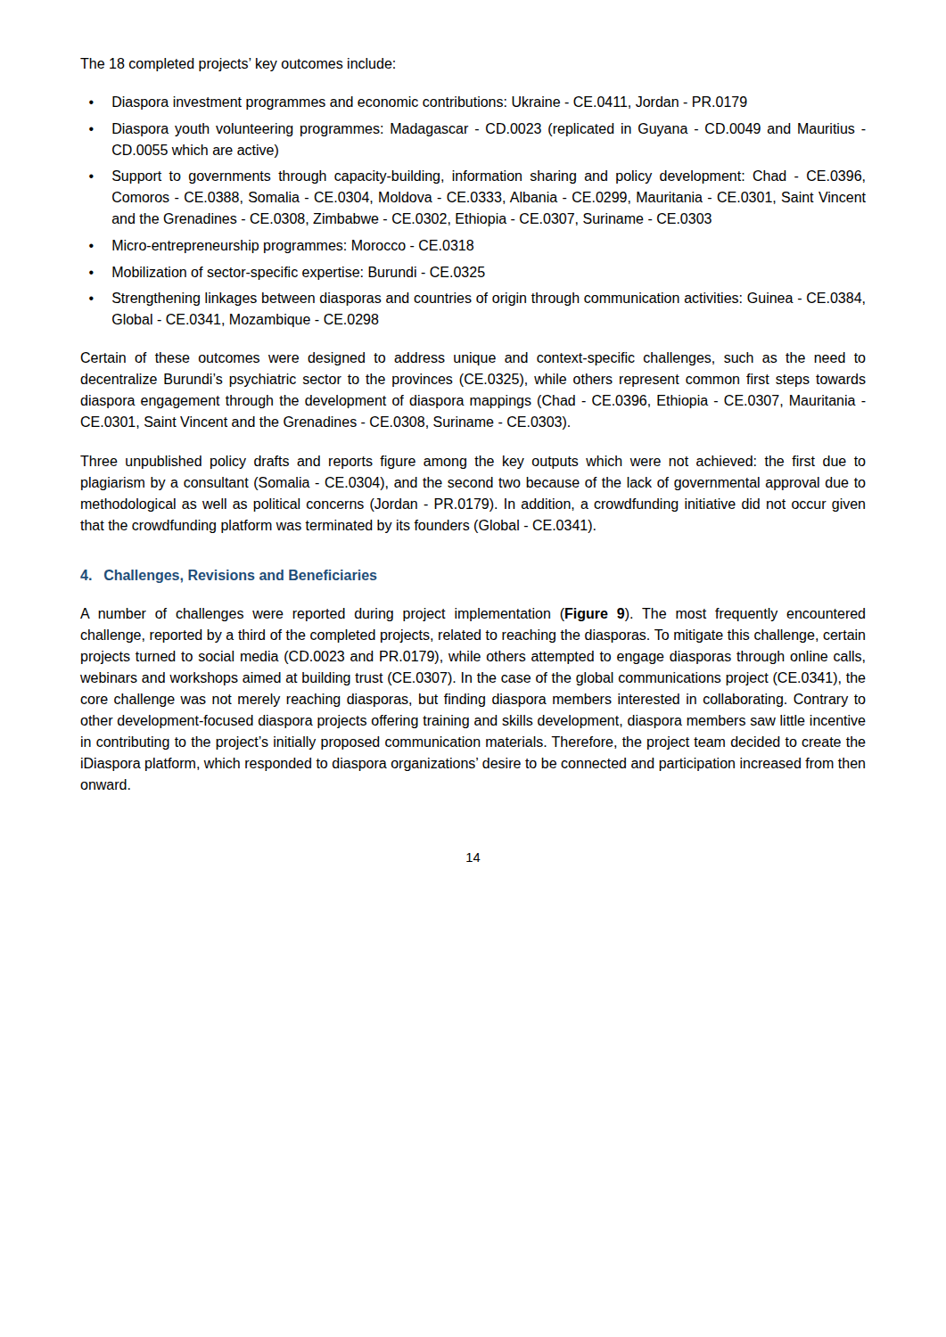The 18 completed projects’ key outcomes include:
Diaspora investment programmes and economic contributions: Ukraine - CE.0411, Jordan - PR.0179
Diaspora youth volunteering programmes: Madagascar - CD.0023 (replicated in Guyana - CD.0049 and Mauritius - CD.0055 which are active)
Support to governments through capacity-building, information sharing and policy development: Chad - CE.0396, Comoros - CE.0388, Somalia - CE.0304, Moldova - CE.0333, Albania - CE.0299, Mauritania - CE.0301, Saint Vincent and the Grenadines - CE.0308, Zimbabwe - CE.0302, Ethiopia - CE.0307, Suriname - CE.0303
Micro-entrepreneurship programmes: Morocco - CE.0318
Mobilization of sector-specific expertise: Burundi - CE.0325
Strengthening linkages between diasporas and countries of origin through communication activities: Guinea - CE.0384, Global - CE.0341, Mozambique - CE.0298
Certain of these outcomes were designed to address unique and context-specific challenges, such as the need to decentralize Burundi’s psychiatric sector to the provinces (CE.0325), while others represent common first steps towards diaspora engagement through the development of diaspora mappings (Chad - CE.0396, Ethiopia - CE.0307, Mauritania - CE.0301, Saint Vincent and the Grenadines - CE.0308, Suriname - CE.0303).
Three unpublished policy drafts and reports figure among the key outputs which were not achieved: the first due to plagiarism by a consultant (Somalia - CE.0304), and the second two because of the lack of governmental approval due to methodological as well as political concerns (Jordan - PR.0179). In addition, a crowdfunding initiative did not occur given that the crowdfunding platform was terminated by its founders (Global - CE.0341).
4. Challenges, Revisions and Beneficiaries
A number of challenges were reported during project implementation (Figure 9). The most frequently encountered challenge, reported by a third of the completed projects, related to reaching the diasporas. To mitigate this challenge, certain projects turned to social media (CD.0023 and PR.0179), while others attempted to engage diasporas through online calls, webinars and workshops aimed at building trust (CE.0307). In the case of the global communications project (CE.0341), the core challenge was not merely reaching diasporas, but finding diaspora members interested in collaborating. Contrary to other development-focused diaspora projects offering training and skills development, diaspora members saw little incentive in contributing to the project’s initially proposed communication materials. Therefore, the project team decided to create the iDiaspora platform, which responded to diaspora organizations’ desire to be connected and participation increased from then onward.
14